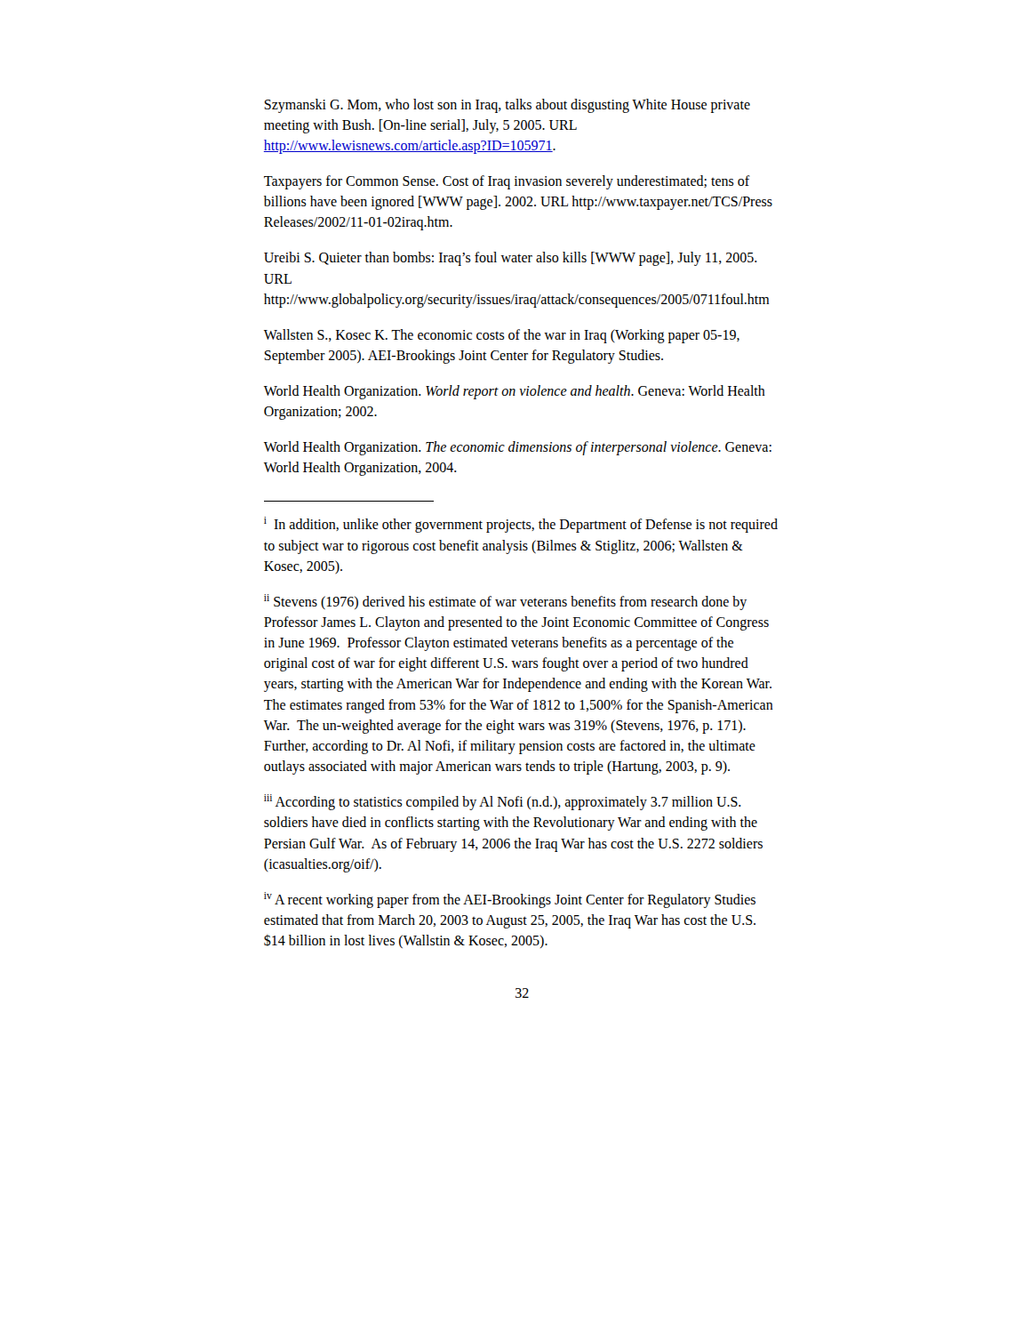Szymanski G. Mom, who lost son in Iraq, talks about disgusting White House private meeting with Bush. [On-line serial], July, 5 2005. URL http://www.lewisnews.com/article.asp?ID=105971.
Taxpayers for Common Sense. Cost of Iraq invasion severely underestimated; tens of billions have been ignored [WWW page]. 2002. URL http://www.taxpayer.net/TCS/Press Releases/2002/11-01-02iraq.htm.
Ureibi S. Quieter than bombs: Iraq’s foul water also kills [WWW page], July 11, 2005. URL http://www.globalpolicy.org/security/issues/iraq/attack/consequences/2005/0711foul.htm
Wallsten S., Kosec K. The economic costs of the war in Iraq (Working paper 05-19, September 2005). AEI-Brookings Joint Center for Regulatory Studies.
World Health Organization. World report on violence and health. Geneva: World Health Organization; 2002.
World Health Organization. The economic dimensions of interpersonal violence. Geneva: World Health Organization, 2004.
i In addition, unlike other government projects, the Department of Defense is not required to subject war to rigorous cost benefit analysis (Bilmes & Stiglitz, 2006; Wallsten & Kosec, 2005).
ii Stevens (1976) derived his estimate of war veterans benefits from research done by Professor James L. Clayton and presented to the Joint Economic Committee of Congress in June 1969. Professor Clayton estimated veterans benefits as a percentage of the original cost of war for eight different U.S. wars fought over a period of two hundred years, starting with the American War for Independence and ending with the Korean War. The estimates ranged from 53% for the War of 1812 to 1,500% for the Spanish-American War. The un-weighted average for the eight wars was 319% (Stevens, 1976, p. 171). Further, according to Dr. Al Nofi, if military pension costs are factored in, the ultimate outlays associated with major American wars tends to triple (Hartung, 2003, p. 9).
iii According to statistics compiled by Al Nofi (n.d.), approximately 3.7 million U.S. soldiers have died in conflicts starting with the Revolutionary War and ending with the Persian Gulf War. As of February 14, 2006 the Iraq War has cost the U.S. 2272 soldiers (icasualties.org/oif/).
iv A recent working paper from the AEI-Brookings Joint Center for Regulatory Studies estimated that from March 20, 2003 to August 25, 2005, the Iraq War has cost the U.S. $14 billion in lost lives (Wallstin & Kosec, 2005).
32